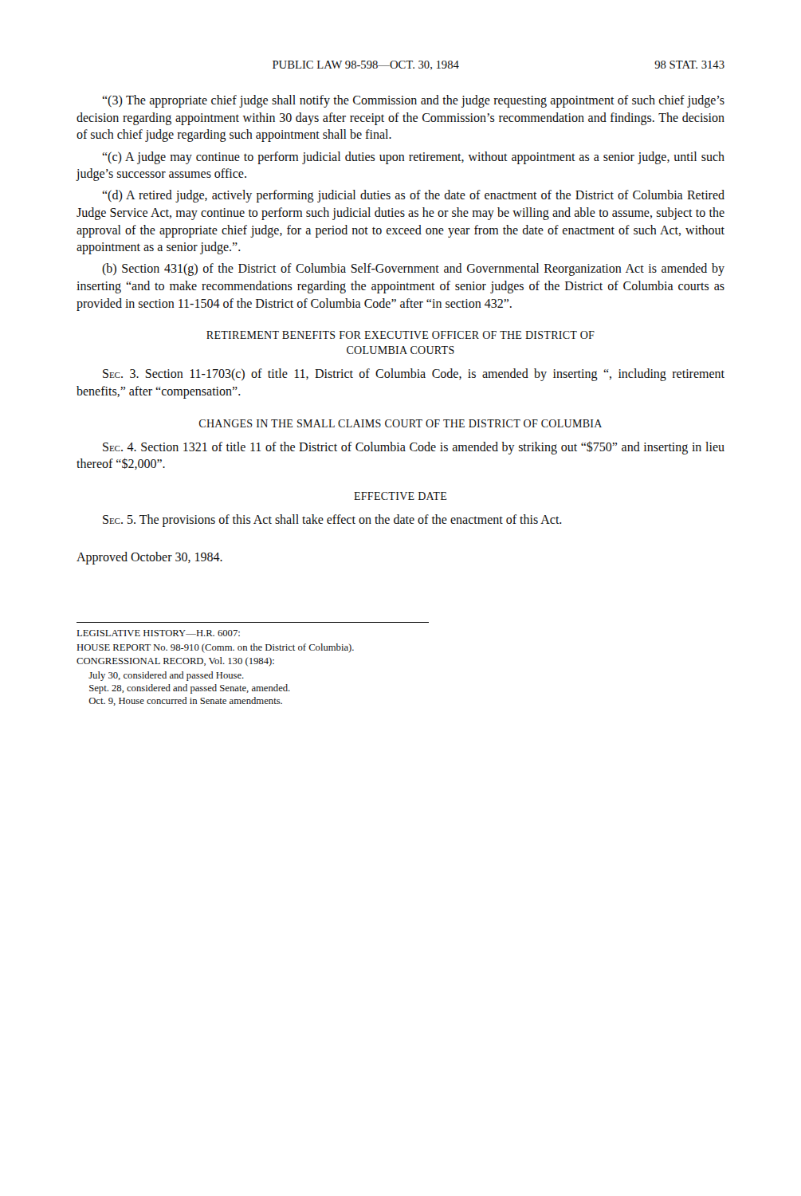PUBLIC LAW 98-598—OCT. 30, 1984
98 STAT. 3143
“(3) The appropriate chief judge shall notify the Commission and the judge requesting appointment of such chief judge’s decision regarding appointment within 30 days after receipt of the Commission’s recommendation and findings. The decision of such chief judge regarding such appointment shall be final.
“(c) A judge may continue to perform judicial duties upon retirement, without appointment as a senior judge, until such judge’s successor assumes office.
“(d) A retired judge, actively performing judicial duties as of the date of enactment of the District of Columbia Retired Judge Service Act, may continue to perform such judicial duties as he or she may be willing and able to assume, subject to the approval of the appropriate chief judge, for a period not to exceed one year from the date of enactment of such Act, without appointment as a senior judge.”.
(b) Section 431(g) of the District of Columbia Self-Government and Governmental Reorganization Act is amended by inserting “and to make recommendations regarding the appointment of senior judges of the District of Columbia courts as provided in section 11-1504 of the District of Columbia Code” after “in section 432”.
Retirement Benefits for Executive Officer of the District of Columbia Courts
Sec. 3. Section 11-1703(c) of title 11, District of Columbia Code, is amended by inserting “, including retirement benefits,” after “compensation”.
Changes in the Small Claims Court of the District of Columbia
Sec. 4. Section 1321 of title 11 of the District of Columbia Code is amended by striking out “$750” and inserting in lieu thereof “$2,000”.
Effective Date
Sec. 5. The provisions of this Act shall take effect on the date of the enactment of this Act.
Approved October 30, 1984.
LEGISLATIVE HISTORY—H.R. 6007:
HOUSE REPORT No. 98-910 (Comm. on the District of Columbia).
CONGRESSIONAL RECORD, Vol. 130 (1984):
July 30, considered and passed House.
Sept. 28, considered and passed Senate, amended.
Oct. 9, House concurred in Senate amendments.